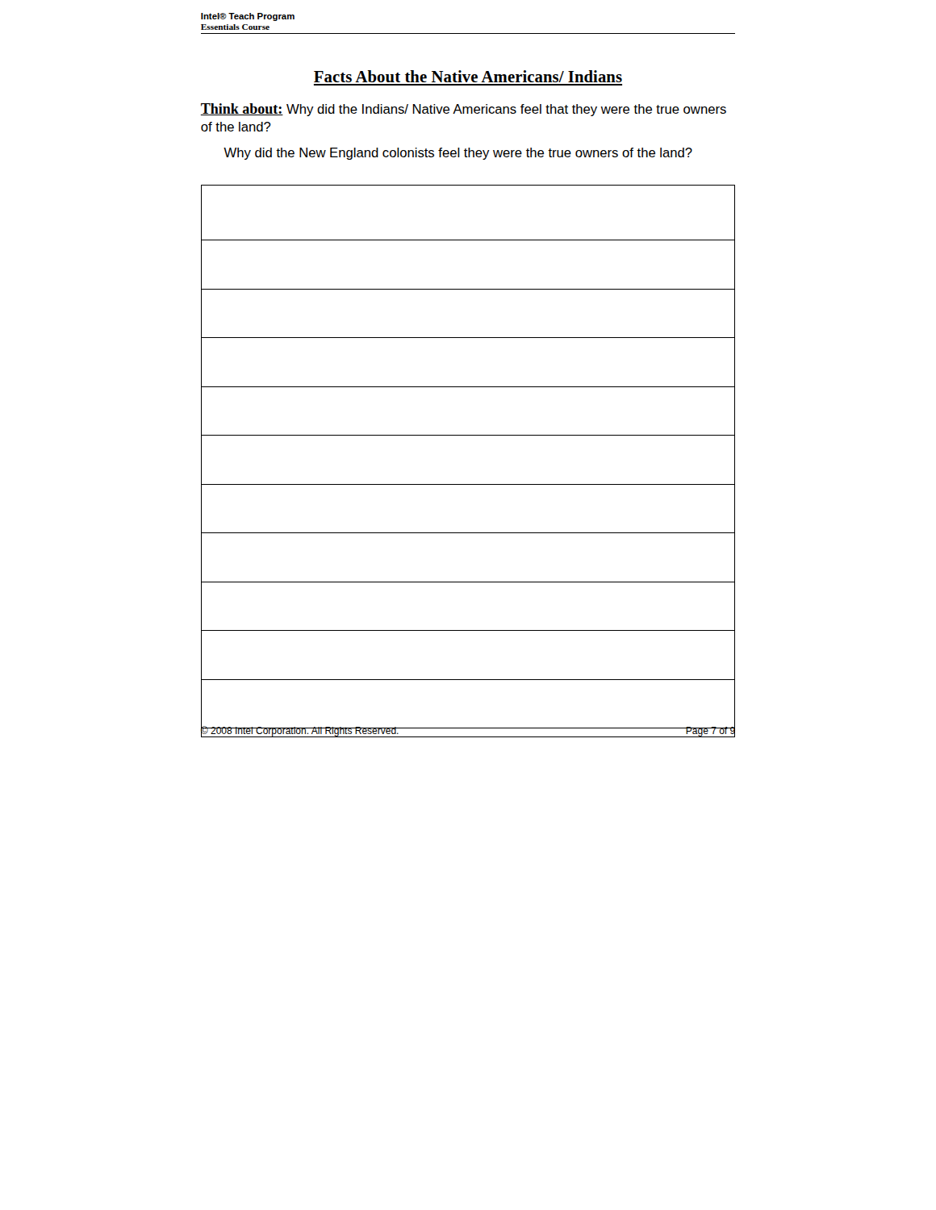Intel® Teach Program
Essentials Course
Facts About the Native Americans/ Indians
Think about: Why did the Indians/ Native Americans feel that they were the true owners of the land? Why did the New England colonists feel they were the true owners of the land?
© 2008 Intel Corporation. All Rights Reserved. Page 7 of 9